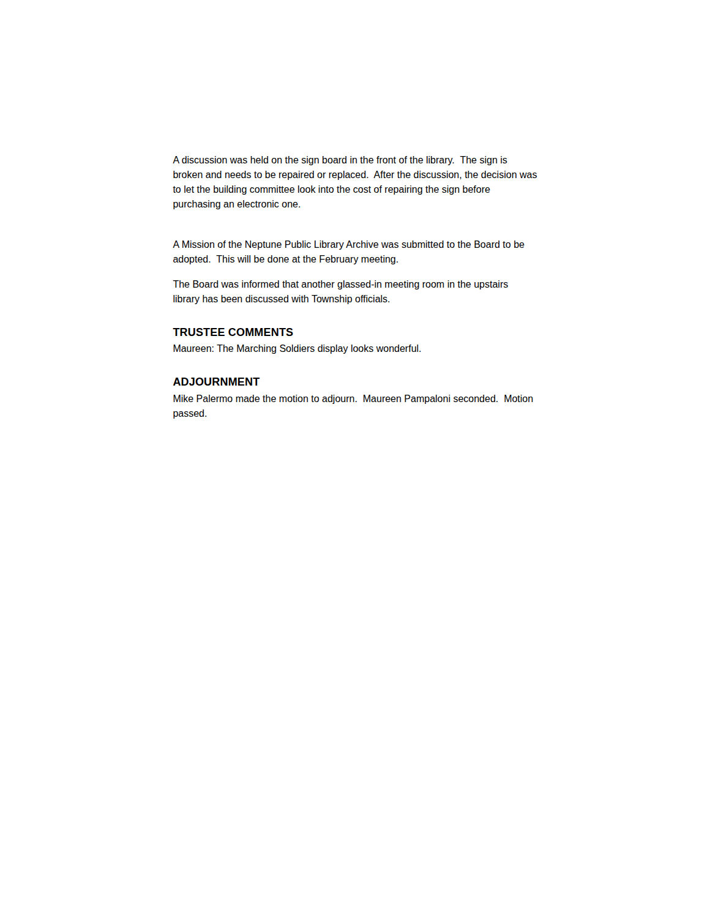A discussion was held on the sign board in the front of the library. The sign is broken and needs to be repaired or replaced. After the discussion, the decision was to let the building committee look into the cost of repairing the sign before purchasing an electronic one.
A Mission of the Neptune Public Library Archive was submitted to the Board to be adopted. This will be done at the February meeting.
The Board was informed that another glassed-in meeting room in the upstairs library has been discussed with Township officials.
TRUSTEE COMMENTS
Maureen: The Marching Soldiers display looks wonderful.
ADJOURNMENT
Mike Palermo made the motion to adjourn. Maureen Pampaloni seconded. Motion passed.